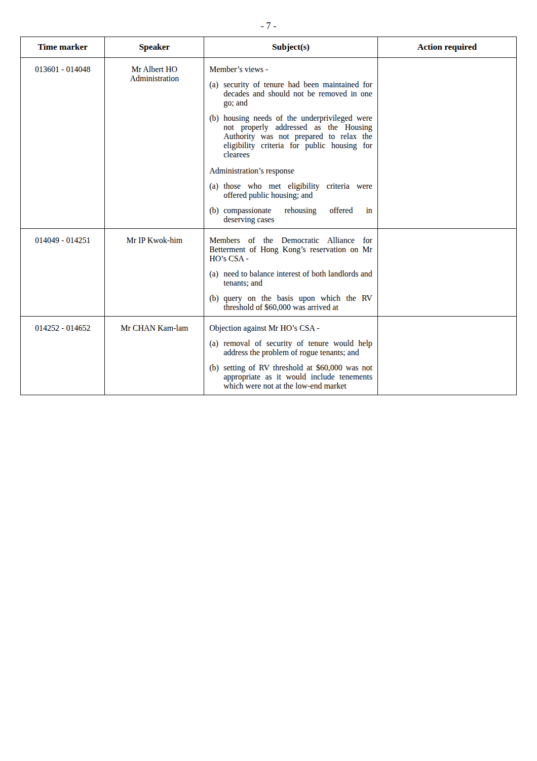- 7 -
| Time marker | Speaker | Subject(s) | Action required |
| --- | --- | --- | --- |
| 013601 - 014048 | Mr Albert HO Administration | Member’s views - (a) security of tenure had been maintained for decades and should not be removed in one go; and (b) housing needs of the underprivileged were not properly addressed as the Housing Authority was not prepared to relax the eligibility criteria for public housing for clearees Administration’s response (a) those who met eligibility criteria were offered public housing; and (b) compassionate rehousing offered in deserving cases | |
| 014049 - 014251 | Mr IP Kwok-him | Members of the Democratic Alliance for Betterment of Hong Kong’s reservation on Mr HO’s CSA - (a) need to balance interest of both landlords and tenants; and (b) query on the basis upon which the RV threshold of $60,000 was arrived at | |
| 014252 - 014652 | Mr CHAN Kam-lam | Objection against Mr HO’s CSA - (a) removal of security of tenure would help address the problem of rogue tenants; and (b) setting of RV threshold at $60,000 was not appropriate as it would include tenements which were not at the low-end market | |